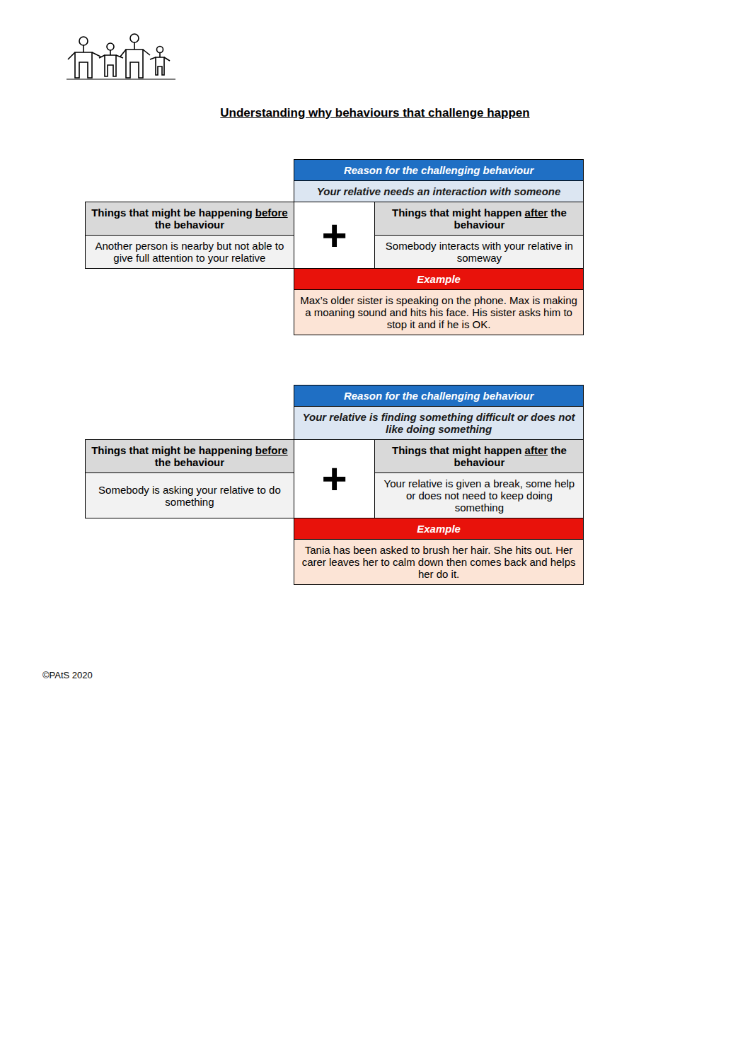Understanding why behaviours that challenge happen
| | Reason for the challenging behaviour | |
| | Your relative needs an interaction with someone | |
| Things that might be happening before the behaviour | + | Things that might happen after the behaviour | |
| Another person is nearby but not able to give full attention to your relative | Somebody interacts with your relative in someway | |
| | Example | |
| | Max’s older sister is speaking on the phone. Max is making a moaning sound and hits his face. His sister asks him to stop it and if he is OK. | |
| | Reason for the challenging behaviour | |
| | Your relative is finding something difficult or does not like doing something | |
| Things that might be happening before the behaviour | + | Things that might happen after the behaviour | |
| Somebody is asking your relative to do something | Your relative is given a break, some help or does not need to keep doing something | |
| | Example | |
| | Tania has been asked to brush her hair. She hits out. Her carer leaves her to calm down then comes back and helps her do it. | |
©PAtS 2020